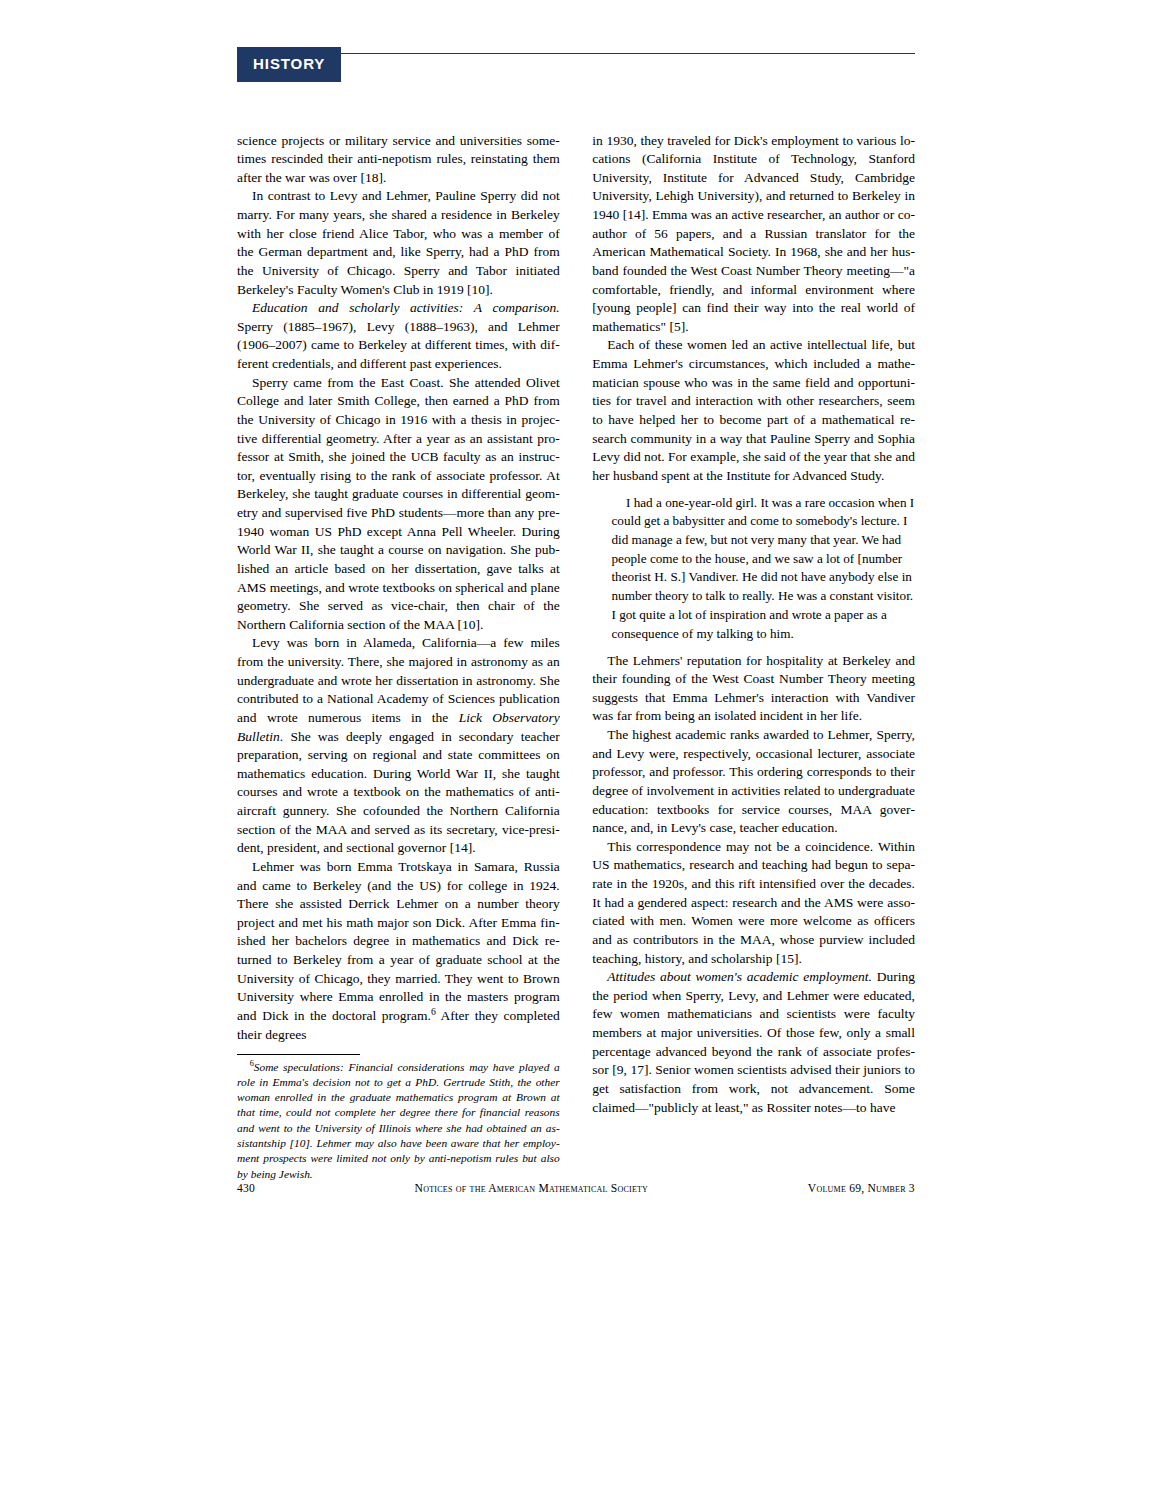HISTORY
science projects or military service and universities sometimes rescinded their anti-nepotism rules, reinstating them after the war was over [18].
In contrast to Levy and Lehmer, Pauline Sperry did not marry. For many years, she shared a residence in Berkeley with her close friend Alice Tabor, who was a member of the German department and, like Sperry, had a PhD from the University of Chicago. Sperry and Tabor initiated Berkeley's Faculty Women's Club in 1919 [10].
Education and scholarly activities: A comparison. Sperry (1885–1967), Levy (1888–1963), and Lehmer (1906–2007) came to Berkeley at different times, with different credentials, and different past experiences.
Sperry came from the East Coast. She attended Olivet College and later Smith College, then earned a PhD from the University of Chicago in 1916 with a thesis in projective differential geometry. After a year as an assistant professor at Smith, she joined the UCB faculty as an instructor, eventually rising to the rank of associate professor. At Berkeley, she taught graduate courses in differential geometry and supervised five PhD students—more than any pre-1940 woman US PhD except Anna Pell Wheeler. During World War II, she taught a course on navigation. She published an article based on her dissertation, gave talks at AMS meetings, and wrote textbooks on spherical and plane geometry. She served as vice-chair, then chair of the Northern California section of the MAA [10].
Levy was born in Alameda, California—a few miles from the university. There, she majored in astronomy as an undergraduate and wrote her dissertation in astronomy. She contributed to a National Academy of Sciences publication and wrote numerous items in the Lick Observatory Bulletin. She was deeply engaged in secondary teacher preparation, serving on regional and state committees on mathematics education. During World War II, she taught courses and wrote a textbook on the mathematics of antiaircraft gunnery. She cofounded the Northern California section of the MAA and served as its secretary, vice-president, president, and sectional governor [14].
Lehmer was born Emma Trotskaya in Samara, Russia and came to Berkeley (and the US) for college in 1924. There she assisted Derrick Lehmer on a number theory project and met his math major son Dick. After Emma finished her bachelors degree in mathematics and Dick returned to Berkeley from a year of graduate school at the University of Chicago, they married. They went to Brown University where Emma enrolled in the masters program and Dick in the doctoral program.6 After they completed their degrees
6Some speculations: Financial considerations may have played a role in Emma's decision not to get a PhD. Gertrude Stith, the other woman enrolled in the graduate mathematics program at Brown at that time, could not complete her degree there for financial reasons and went to the University of Illinois where she had obtained an assistantship [10]. Lehmer may also have been aware that her employment prospects were limited not only by anti-nepotism rules but also by being Jewish.
in 1930, they traveled for Dick's employment to various locations (California Institute of Technology, Stanford University, Institute for Advanced Study, Cambridge University, Lehigh University), and returned to Berkeley in 1940 [14]. Emma was an active researcher, an author or co-author of 56 papers, and a Russian translator for the American Mathematical Society. In 1968, she and her husband founded the West Coast Number Theory meeting—"a comfortable, friendly, and informal environment where [young people] can find their way into the real world of mathematics" [5].
Each of these women led an active intellectual life, but Emma Lehmer's circumstances, which included a mathematician spouse who was in the same field and opportunities for travel and interaction with other researchers, seem to have helped her to become part of a mathematical research community in a way that Pauline Sperry and Sophia Levy did not. For example, she said of the year that she and her husband spent at the Institute for Advanced Study.
I had a one-year-old girl. It was a rare occasion when I could get a babysitter and come to somebody's lecture. I did manage a few, but not very many that year. We had people come to the house, and we saw a lot of [number theorist H. S.] Vandiver. He did not have anybody else in number theory to talk to really. He was a constant visitor. I got quite a lot of inspiration and wrote a paper as a consequence of my talking to him.
The Lehmers' reputation for hospitality at Berkeley and their founding of the West Coast Number Theory meeting suggests that Emma Lehmer's interaction with Vandiver was far from being an isolated incident in her life.
The highest academic ranks awarded to Lehmer, Sperry, and Levy were, respectively, occasional lecturer, associate professor, and professor. This ordering corresponds to their degree of involvement in activities related to undergraduate education: textbooks for service courses, MAA governance, and, in Levy's case, teacher education.
This correspondence may not be a coincidence. Within US mathematics, research and teaching had begun to separate in the 1920s, and this rift intensified over the decades. It had a gendered aspect: research and the AMS were associated with men. Women were more welcome as officers and as contributors in the MAA, whose purview included teaching, history, and scholarship [15].
Attitudes about women's academic employment. During the period when Sperry, Levy, and Lehmer were educated, few women mathematicians and scientists were faculty members at major universities. Of those few, only a small percentage advanced beyond the rank of associate professor [9, 17]. Senior women scientists advised their juniors to get satisfaction from work, not advancement. Some claimed—"publicly at least," as Rossiter notes—to have
430
Notices of the American Mathematical Society
Volume 69, Number 3